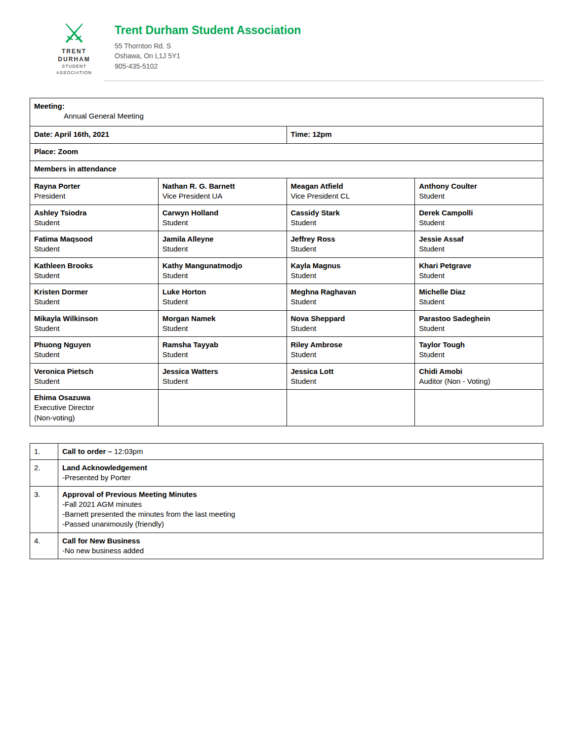⚔
TRENT DURHAM STUDENT ASSOCIATION
Trent Durham Student Association
55 Thornton Rd. S
Oshawa, On L1J 5Y1
905-435-5102
| Meeting: Annual General Meeting |
| Date: April 16th, 2021 | Time: 12pm |
| Place: Zoom |
| Members in attendance |
| Rayna Porter President | Nathan R. G. Barnett Vice President UA | Meagan Atfield Vice President CL | Anthony Coulter Student |
| Ashley Tsiodra Student | Carwyn Holland Student | Cassidy Stark Student | Derek Campolli Student |
| Fatima Maqsood Student | Jamila Alleyne Student | Jeffrey Ross Student | Jessie Assaf Student |
| Kathleen Brooks Student | Kathy Mangunatmodjo Student | Kayla Magnus Student | Khari Petgrave Student |
| Kristen Dormer Student | Luke Horton Student | Meghna Raghavan Student | Michelle Diaz Student |
| Mikayla Wilkinson Student | Morgan Namek Student | Nova Sheppard Student | Parastoo Sadeghein Student |
| Phuong Nguyen Student | Ramsha Tayyab Student | Riley Ambrose Student | Taylor Tough Student |
| Veronica Pietsch Student | Jessica Watters Student | Jessica Lott Student | Chidi Amobi Auditor (Non - Voting) |
| Ehima Osazuwa Executive Director (Non-voting) | | | |
| 1. | Call to order – 12:03pm |
| 2. | Land Acknowledgement -Presented by Porter |
| 3. | Approval of Previous Meeting Minutes -Fall 2021 AGM minutes -Barnett presented the minutes from the last meeting -Passed unanimously (friendly) |
| 4. | Call for New Business -No new business added |